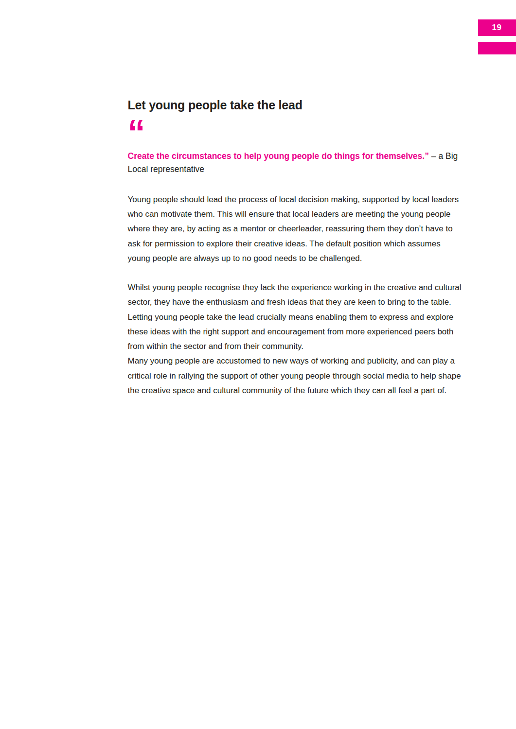19
Let young people take the lead
“
Create the circumstances to help young people do things for themselves.” – a Big Local representative
Young people should lead the process of local decision making, supported by local leaders who can motivate them. This will ensure that local leaders are meeting the young people where they are, by acting as a mentor or cheerleader, reassuring them they don’t have to ask for permission to explore their creative ideas. The default position which assumes young people are always up to no good needs to be challenged.
Whilst young people recognise they lack the experience working in the creative and cultural sector, they have the enthusiasm and fresh ideas that they are keen to bring to the table. Letting young people take the lead crucially means enabling them to express and explore these ideas with the right support and encouragement from more experienced peers both from within the sector and from their community.
Many young people are accustomed to new ways of working and publicity, and can play a critical role in rallying the support of other young people through social media to help shape the creative space and cultural community of the future which they can all feel a part of.